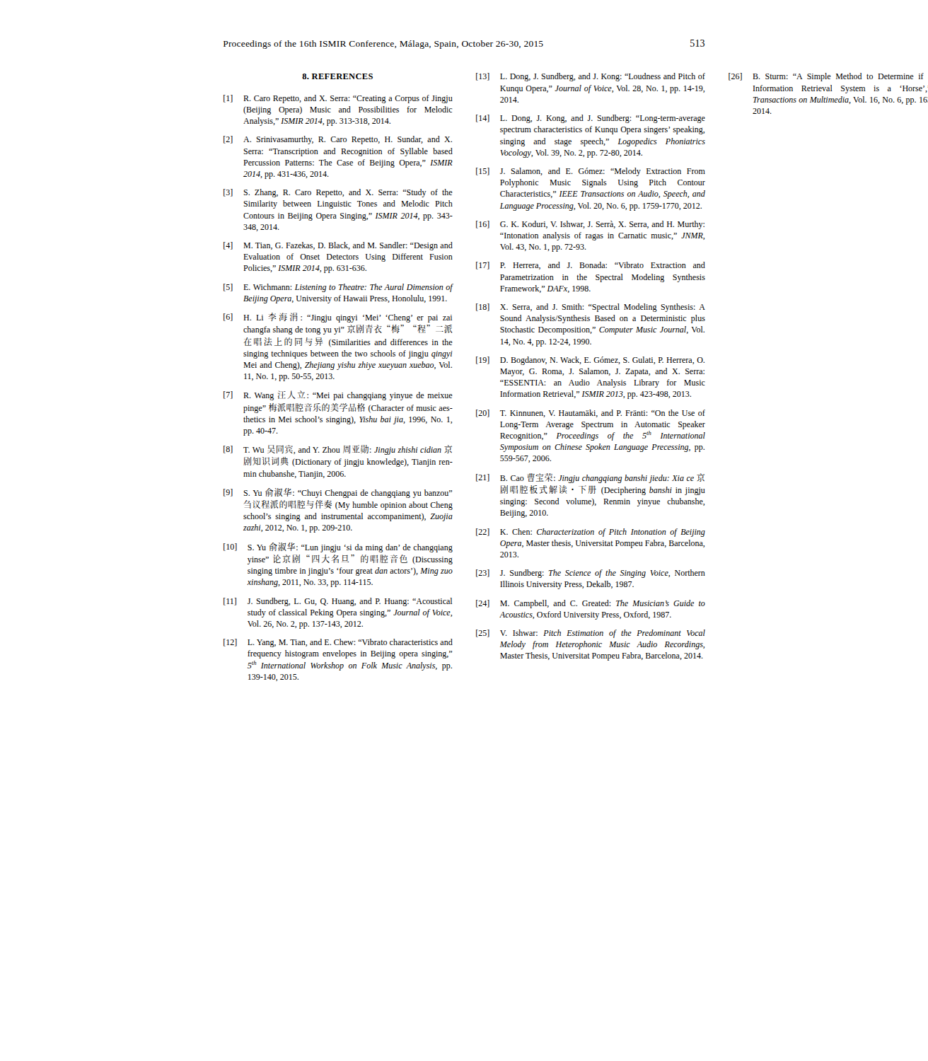Proceedings of the 16th ISMIR Conference, Málaga, Spain, October 26-30, 2015 513
8. REFERENCES
[1]
R. Caro Repetto, and X. Serra: “Creating a Corpus of Jingju (Beijing Opera) Music and Possibilities for Melodic Analysis,” ISMIR 2014, pp. 313-318, 2014.
[2]
A. Srinivasamurthy, R. Caro Repetto, H. Sundar, and X. Serra: “Transcription and Recognition of Syllable based Percussion Patterns: The Case of Beijing Opera,” ISMIR 2014, pp. 431-436, 2014.
[3]
S. Zhang, R. Caro Repetto, and X. Serra: “Study of the Similarity between Linguistic Tones and Melodic Pitch Contours in Beijing Opera Singing,” ISMIR 2014, pp. 343-348, 2014.
[4]
M. Tian, G. Fazekas, D. Black, and M. Sandler: “Design and Evaluation of Onset Detectors Using Different Fusion Policies,” ISMIR 2014, pp. 631-636.
[5]
E. Wichmann: Listening to Theatre: The Aural Dimension of Beijing Opera, University of Hawaii Press, Honolulu, 1991.
[6]
H. Li 李海涓: “Jingju qingyi ‘Mei’ ‘Cheng’ er pai zai changfa shang de tong yu yi” 京剧青衣“梅”“程”二派在唱法上的同与异 (Similarities and differences in the singing techniques between the two schools of jingju qingyi Mei and Cheng), Zhejiang yishu zhiye xueyuan xuebao, Vol. 11, No. 1, pp. 50-55, 2013.
[7]
R. Wang 汪人立: “Mei pai changqiang yinyue de meixue pinge” 梅派唱腔音乐的美学品格 (Character of music aesthetics in Mei school’s singing), Yishu bai jia, 1996, No. 1, pp. 40-47.
[8]
T. Wu 吴同宾, and Y. Zhou 周亚勋: Jingju zhishi cidian 京剧知识词典 (Dictionary of jingju knowledge), Tianjin renmin chubanshe, Tianjin, 2006.
[9]
S. Yu 俞淑华: “Chuyi Chengpai de changqiang yu banzou” 刍议程派的唱腔与伴奏 (My humble opinion about Cheng school’s singing and instrumental accompaniment), Zuojia zazhi, 2012, No. 1, pp. 209-210.
[10]
S. Yu 俞淑华: “Lun jingju ‘si da ming dan’ de changqiang yinse” 论京剧“四大名旦”的唱腔音色 (Discussing singing timbre in jingju’s ‘four great dan actors’), Ming zuo xinshang, 2011, No. 33, pp. 114-115.
[11]
J. Sundberg, L. Gu, Q. Huang, and P. Huang: “Acoustical study of classical Peking Opera singing,” Journal of Voice, Vol. 26, No. 2, pp. 137-143, 2012.
[12]
L. Yang, M. Tian, and E. Chew: “Vibrato characteristics and frequency histogram envelopes in Beijing opera singing,” 5th International Workshop on Folk Music Analysis, pp. 139-140, 2015.
[13]
L. Dong, J. Sundberg, and J. Kong: “Loudness and Pitch of Kunqu Opera,” Journal of Voice, Vol. 28, No. 1, pp. 14-19, 2014.
[14]
L. Dong, J. Kong, and J. Sundberg: “Long-term-average spectrum characteristics of Kunqu Opera singers’ speaking, singing and stage speech,” Logopedics Phoniatrics Vocology, Vol. 39, No. 2, pp. 72-80, 2014.
[15]
J. Salamon, and E. Gómez: “Melody Extraction From Polyphonic Music Signals Using Pitch Contour Characteristics,” IEEE Transactions on Audio, Speech, and Language Processing, Vol. 20, No. 6, pp. 1759-1770, 2012.
[16]
G. K. Koduri, V. Ishwar, J. Serrà, X. Serra, and H. Murthy: “Intonation analysis of ragas in Carnatic music,” JNMR, Vol. 43, No. 1, pp. 72-93.
[17]
P. Herrera, and J. Bonada: “Vibrato Extraction and Parametrization in the Spectral Modeling Synthesis Framework,” DAFx, 1998.
[18]
X. Serra, and J. Smith: “Spectral Modeling Synthesis: A Sound Analysis/Synthesis Based on a Deterministic plus Stochastic Decomposition,” Computer Music Journal, Vol. 14, No. 4, pp. 12-24, 1990.
[19]
D. Bogdanov, N. Wack, E. Gómez, S. Gulati, P. Herrera, O. Mayor, G. Roma, J. Salamon, J. Zapata, and X. Serra: “ESSENTIA: an Audio Analysis Library for Music Information Retrieval,” ISMIR 2013, pp. 423-498, 2013.
[20]
T. Kinnunen, V. Hautamäki, and P. Fränti: “On the Use of Long-Term Average Spectrum in Automatic Speaker Recognition,” Proceedings of the 5th International Symposium on Chinese Spoken Language Precessing, pp. 559-567, 2006.
[21]
B. Cao 曹宝荣: Jingju changqiang banshi jiedu: Xia ce 京剧唱腔板式解读・下册 (Deciphering banshi in jingju singing: Second volume), Renmin yinyue chubanshe, Beijing, 2010.
[22]
K. Chen: Characterization of Pitch Intonation of Beijing Opera, Master thesis, Universitat Pompeu Fabra, Barcelona, 2013.
[23]
J. Sundberg: The Science of the Singing Voice, Northern Illinois University Press, Dekalb, 1987.
[24]
M. Campbell, and C. Greated: The Musician’s Guide to Acoustics, Oxford University Press, Oxford, 1987.
[25]
V. Ishwar: Pitch Estimation of the Predominant Vocal Melody from Heterophonic Music Audio Recordings, Master Thesis, Universitat Pompeu Fabra, Barcelona, 2014.
[26]
B. Sturm: “A Simple Method to Determine if a Music Information Retrieval System is a ‘Horse’,” IEEE Transactions on Multimedia, Vol. 16, No. 6, pp. 1636-1644, 2014.